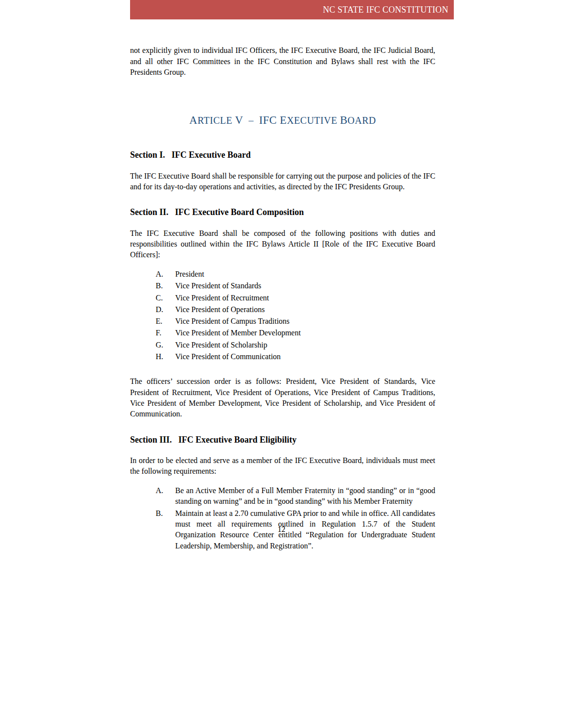NC State IFC Constitution
not explicitly given to individual IFC Officers, the IFC Executive Board, the IFC Judicial Board, and all other IFC Committees in the IFC Constitution and Bylaws shall rest with the IFC Presidents Group.
ARTICLE V – IFC EXECUTIVE BOARD
Section I. IFC Executive Board
The IFC Executive Board shall be responsible for carrying out the purpose and policies of the IFC and for its day-to-day operations and activities, as directed by the IFC Presidents Group.
Section II. IFC Executive Board Composition
The IFC Executive Board shall be composed of the following positions with duties and responsibilities outlined within the IFC Bylaws Article II [Role of the IFC Executive Board Officers]:
A. President
B. Vice President of Standards
C. Vice President of Recruitment
D. Vice President of Operations
E. Vice President of Campus Traditions
F. Vice President of Member Development
G. Vice President of Scholarship
H. Vice President of Communication
The officers’ succession order is as follows: President, Vice President of Standards, Vice President of Recruitment, Vice President of Operations, Vice President of Campus Traditions, Vice President of Member Development, Vice President of Scholarship, and Vice President of Communication.
Section III. IFC Executive Board Eligibility
In order to be elected and serve as a member of the IFC Executive Board, individuals must meet the following requirements:
A. Be an Active Member of a Full Member Fraternity in “good standing” or in “good standing on warning” and be in “good standing” with his Member Fraternity
B. Maintain at least a 2.70 cumulative GPA prior to and while in office. All candidates must meet all requirements outlined in Regulation 1.5.7 of the Student Organization Resource Center entitled “Regulation for Undergraduate Student Leadership, Membership, and Registration”.
12